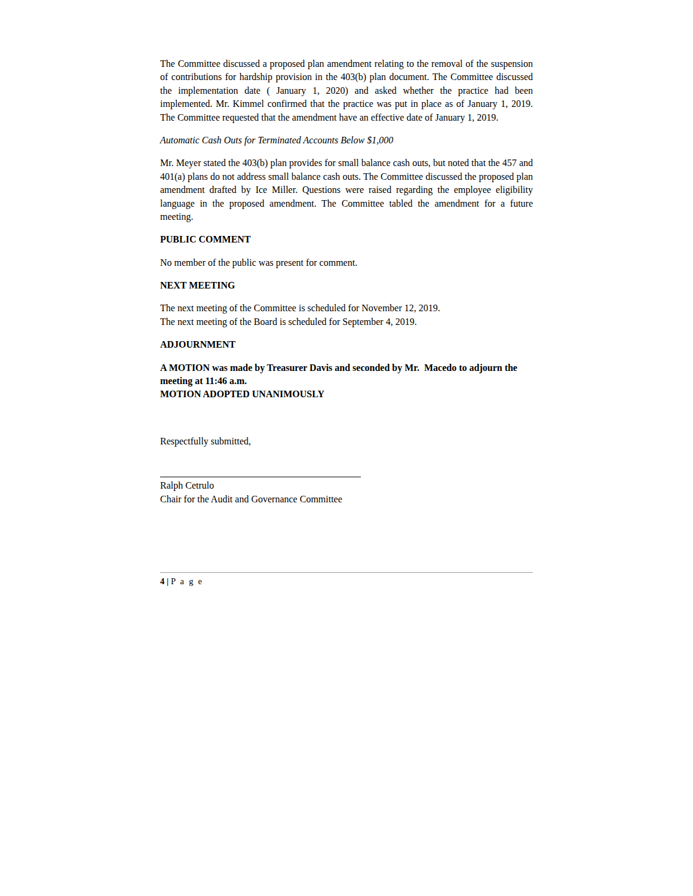The Committee discussed a proposed plan amendment relating to the removal of the suspension of contributions for hardship provision in the 403(b) plan document. The Committee discussed the implementation date ( January 1, 2020) and asked whether the practice had been implemented. Mr. Kimmel confirmed that the practice was put in place as of January 1, 2019. The Committee requested that the amendment have an effective date of January 1, 2019.
Automatic Cash Outs for Terminated Accounts Below $1,000
Mr. Meyer stated the 403(b) plan provides for small balance cash outs, but noted that the 457 and 401(a) plans do not address small balance cash outs. The Committee discussed the proposed plan amendment drafted by Ice Miller. Questions were raised regarding the employee eligibility language in the proposed amendment. The Committee tabled the amendment for a future meeting.
Public Comment
No member of the public was present for comment.
Next Meeting
The next meeting of the Committee is scheduled for November 12, 2019.
The next meeting of the Board is scheduled for September 4, 2019.
Adjournment
A MOTION was made by Treasurer Davis and seconded by Mr. Macedo to adjourn the meeting at 11:46 a.m. MOTION ADOPTED UNANIMOUSLY
Respectfully submitted,
Ralph Cetrulo
Chair for the Audit and Governance Committee
4 | P a g e